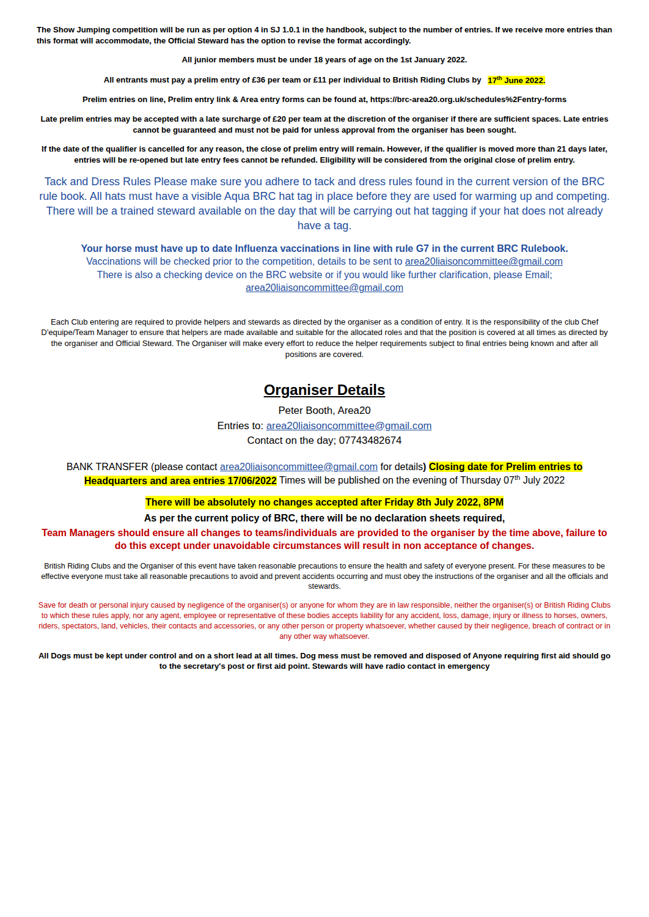The Show Jumping competition will be run as per option 4 in SJ 1.0.1 in the handbook, subject to the number of entries. If we receive more entries than this format will accommodate, the Official Steward has the option to revise the format accordingly.
All junior members must be under 18 years of age on the 1st January 2022.
All entrants must pay a prelim entry of £36 per team or £11 per individual to British Riding Clubs by 17th June 2022.
Prelim entries on line, Prelim entry link & Area entry forms can be found at, https://brc-area20.org.uk/schedules%2Fentry-forms
Late prelim entries may be accepted with a late surcharge of £20 per team at the discretion of the organiser if there are sufficient spaces. Late entries cannot be guaranteed and must not be paid for unless approval from the organiser has been sought.
If the date of the qualifier is cancelled for any reason, the close of prelim entry will remain. However, if the qualifier is moved more than 21 days later, entries will be re-opened but late entry fees cannot be refunded. Eligibility will be considered from the original close of prelim entry.
Tack and Dress Rules Please make sure you adhere to tack and dress rules found in the current version of the BRC rule book. All hats must have a visible Aqua BRC hat tag in place before they are used for warming up and competing. There will be a trained steward available on the day that will be carrying out hat tagging if your hat does not already have a tag.
Your horse must have up to date Influenza vaccinations in line with rule G7 in the current BRC Rulebook.
Vaccinations will be checked prior to the competition, details to be sent to area20liaisoncommittee@gmail.com
There is also a checking device on the BRC website or if you would like further clarification, please Email; area20liaisoncommittee@gmail.com
Each Club entering are required to provide helpers and stewards as directed by the organiser as a condition of entry. It is the responsibility of the club Chef D'equipe/Team Manager to ensure that helpers are made available and suitable for the allocated roles and that the position is covered at all times as directed by the organiser and Official Steward. The Organiser will make every effort to reduce the helper requirements subject to final entries being known and after all positions are covered.
Organiser Details
Peter Booth, Area20
Entries to: area20liaisoncommittee@gmail.com
Contact on the day; 07743482674
BANK TRANSFER (please contact area20liaisoncommittee@gmail.com for details) Closing date for Prelim entries to Headquarters and area entries 17/06/2022 Times will be published on the evening of Thursday 07th July 2022
There will be absolutely no changes accepted after Friday 8th July 2022, 8PM
As per the current policy of BRC, there will be no declaration sheets required,
Team Managers should ensure all changes to teams/individuals are provided to the organiser by the time above, failure to do this except under unavoidable circumstances will result in non acceptance of changes.
British Riding Clubs and the Organiser of this event have taken reasonable precautions to ensure the health and safety of everyone present. For these measures to be effective everyone must take all reasonable precautions to avoid and prevent accidents occurring and must obey the instructions of the organiser and all the officials and stewards.
Save for death or personal injury caused by negligence of the organiser(s) or anyone for whom they are in law responsible, neither the organiser(s) or British Riding Clubs to which these rules apply, nor any agent, employee or representative of these bodies accepts liability for any accident, loss, damage, injury or illness to horses, owners, riders, spectators, land, vehicles, their contacts and accessories, or any other person or property whatsoever, whether caused by their negligence, breach of contract or in any other way whatsoever.
All Dogs must be kept under control and on a short lead at all times. Dog mess must be removed and disposed of Anyone requiring first aid should go to the secretary's post or first aid point. Stewards will have radio contact in emergency